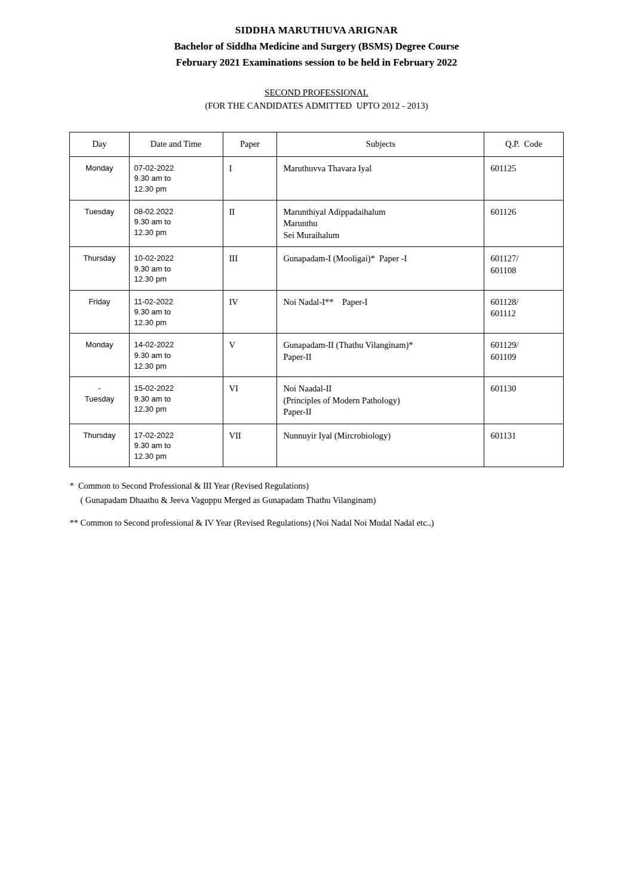SIDDHA MARUTHUVA ARIGNAR
Bachelor of Siddha Medicine and Surgery (BSMS) Degree Course
February 2021 Examinations session to be held in February 2022
SECOND PROFESSIONAL
(FOR THE CANDIDATES ADMITTED UPTO 2012 - 2013)
| Day | Date and Time | Paper | Subjects | Q.P. Code |
| --- | --- | --- | --- | --- |
| Monday | 07-02-2022 9.30 am to 12.30 pm | I | Maruthuvva Thavara Iyal | 601125 |
| Tuesday | 08-02.2022 9.30 am to 12.30 pm | II | Marunthiyal Adippadaihalum Marunthu Sei Muraihalum | 601126 |
| Thursday | 10-02-2022 9.30 am to 12.30 pm | III | Gunapadam-I (Mooligai)* Paper -I | 601127/ 601108 |
| Friday | 11-02-2022 9.30 am to 12.30 pm | IV | Noi Nadal-I** Paper-I | 601128/ 601112 |
| Monday | 14-02-2022 9.30 am to 12.30 pm | V | Gunapadam-II (Thathu Vilanginam)* Paper-II | 601129/ 601109 |
| - Tuesday | 15-02-2022 9.30 am to 12.30 pm | VI | Noi Naadal-II (Principles of Modern Pathology) Paper-II | 601130 |
| Thursday | 17-02-2022 9.30 am to 12.30 pm | VII | Nunnuyir Iyal (Mircrobiology) | 601131 |
* Common to Second Professional & III Year (Revised Regulations)
( Gunapadam Dhaathu & Jeeva Vaguppu Merged as Gunapadam Thathu Vilanginam)
** Common to Second professional & IV Year (Revised Regulations) (Noi Nadal Noi Mudal Nadal etc.,)